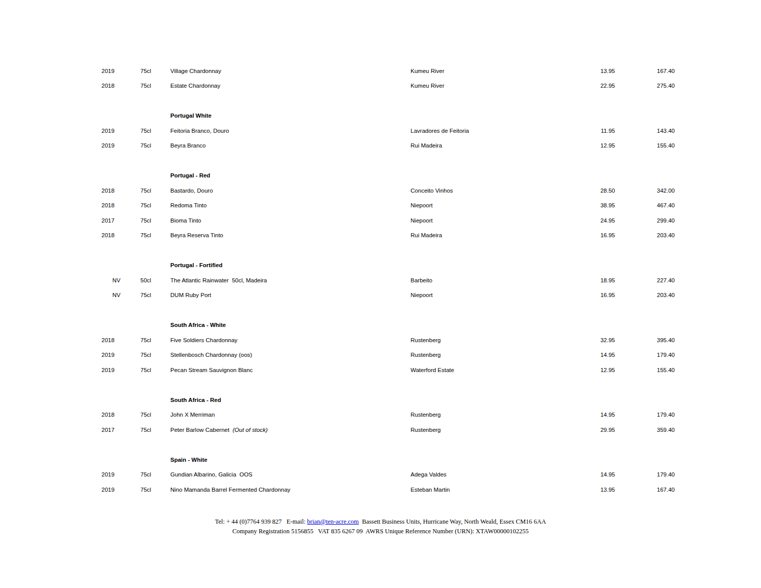| 2019 | 75cl | Village Chardonnay | Kumeu River | 13.95 | 167.40 |
| 2018 | 75cl | Estate Chardonnay | Kumeu River | 22.95 | 275.40 |
| | | Portugal White | | | |
| 2019 | 75cl | Feitoria Branco, Douro | Lavradores de Feitoria | 11.95 | 143.40 |
| 2019 | 75cl | Beyra Branco | Rui Madeira | 12.95 | 155.40 |
| | | Portugal - Red | | | |
| 2018 | 75cl | Bastardo, Douro | Conceito Vinhos | 28.50 | 342.00 |
| 2018 | 75cl | Redoma Tinto | Niepoort | 38.95 | 467.40 |
| 2017 | 75cl | Bioma Tinto | Niepoort | 24.95 | 299.40 |
| 2018 | 75cl | Beyra Reserva Tinto | Rui Madeira | 16.95 | 203.40 |
| | | Portugal - Fortified | | | |
| NV | 50cl | The Atlantic Rainwater 50cl, Madeira | Barbeito | 18.95 | 227.40 |
| NV | 75cl | DUM Ruby Port | Niepoort | 16.95 | 203.40 |
| | | South Africa - White | | | |
| 2018 | 75cl | Five Soldiers Chardonnay | Rustenberg | 32.95 | 395.40 |
| 2019 | 75cl | Stellenbosch Chardonnay (oos) | Rustenberg | 14.95 | 179.40 |
| 2019 | 75cl | Pecan Stream Sauvignon Blanc | Waterford Estate | 12.95 | 155.40 |
| | | South Africa - Red | | | |
| 2018 | 75cl | John X Merriman | Rustenberg | 14.95 | 179.40 |
| 2017 | 75cl | Peter Barlow Cabernet (Out of stock) | Rustenberg | 29.95 | 359.40 |
| | | Spain - White | | | |
| 2019 | 75cl | Gundian Albarino, Galicia OOS | Adega Valdes | 14.95 | 179.40 |
| 2019 | 75cl | Nino Mamanda Barrel Fermented Chardonnay | Esteban Martin | 13.95 | 167.40 |
Tel: + 44 (0)7764 939 827 E-mail: brian@ten-acre.com Bassett Business Units, Hurricane Way, North Weald, Essex CM16 6AA
Company Registration 5156855 VAT 835 6267 09 AWRS Unique Reference Number (URN): XTAW00000102255